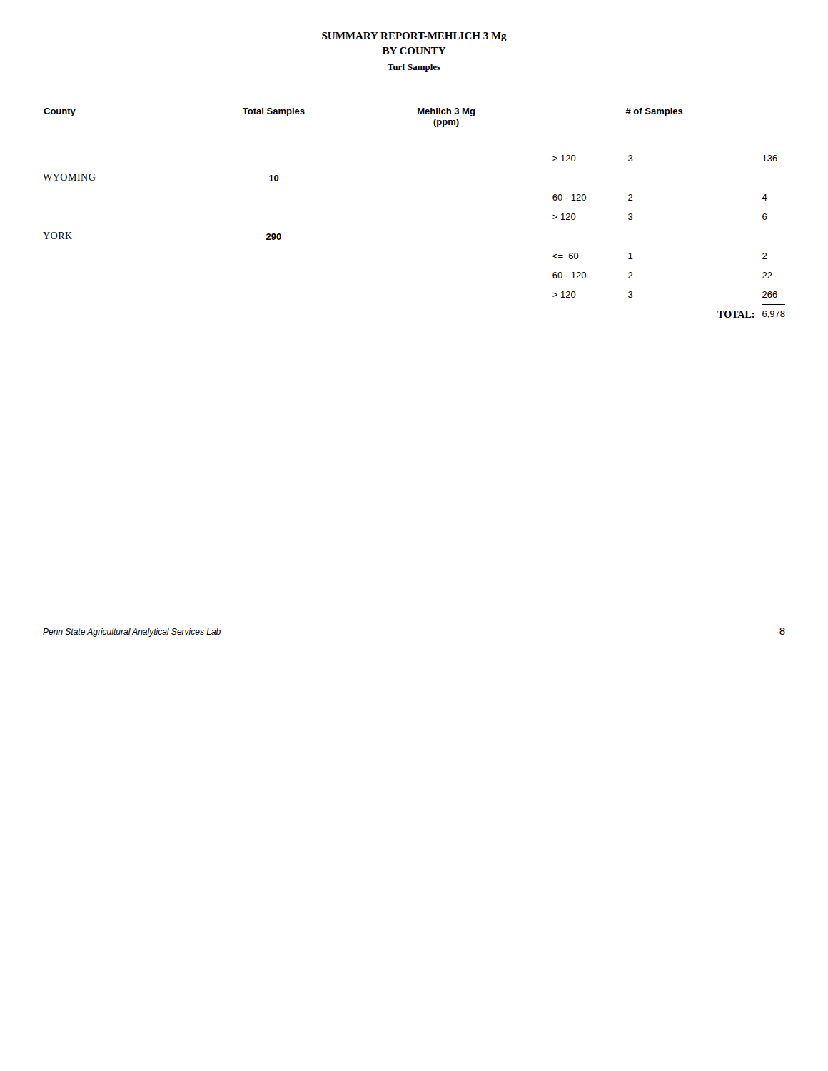SUMMARY REPORT-MEHLICH 3 Mg
BY COUNTY
Turf Samples
| County | Total Samples | Mehlich 3 Mg (ppm) | # of Samples |
| --- | --- | --- | --- |
| | | 3 | > 120 | 136 |
| WYOMING | 10 | | | |
| | | 2 | 60 - 120 | 4 |
| | | 3 | > 120 | 6 |
| YORK | 290 | | | |
| | | 1 | <= 60 | 2 |
| | | 2 | 60 - 120 | 22 |
| | | 3 | > 120 | 266 |
| | | TOTAL: | 6,978 |
Penn State Agricultural Analytical Services Lab 8